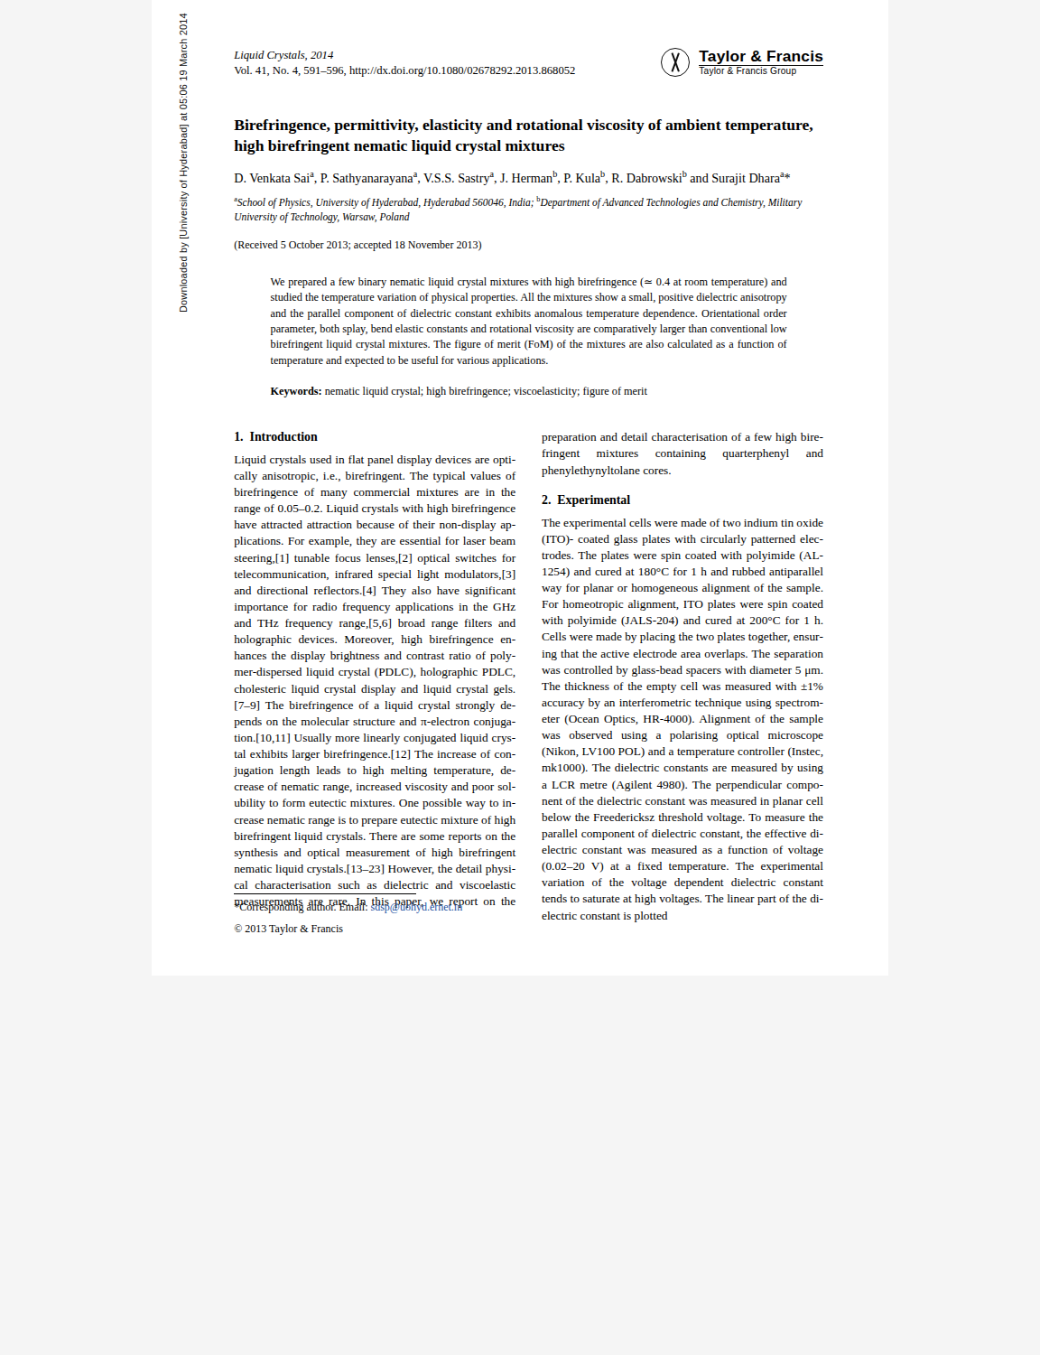Downloaded by [University of Hyderabad] at 05:06 19 March 2014
Liquid Crystals, 2014
Vol. 41, No. 4, 591–596, http://dx.doi.org/10.1080/02678292.2013.868052
Taylor & Francis
Taylor & Francis Group
Birefringence, permittivity, elasticity and rotational viscosity of ambient temperature, high birefringent nematic liquid crystal mixtures
D. Venkata Saia, P. Sathyanarayanaa, V.S.S. Sastrya, J. Hermanb, P. Kulab, R. Dabrowskib and Surajit Dharaa*
aSchool of Physics, University of Hyderabad, Hyderabad 560046, India; bDepartment of Advanced Technologies and Chemistry, Military University of Technology, Warsaw, Poland
(Received 5 October 2013; accepted 18 November 2013)
We prepared a few binary nematic liquid crystal mixtures with high birefringence (≃ 0.4 at room temperature) and studied the temperature variation of physical properties. All the mixtures show a small, positive dielectric anisotropy and the parallel component of dielectric constant exhibits anomalous temperature dependence. Orientational order parameter, both splay, bend elastic constants and rotational viscosity are comparatively larger than conventional low birefringent liquid crystal mixtures. The figure of merit (FoM) of the mixtures are also calculated as a function of temperature and expected to be useful for various applications.
Keywords: nematic liquid crystal; high birefringence; viscoelasticity; figure of merit
1. Introduction
Liquid crystals used in flat panel display devices are optically anisotropic, i.e., birefringent. The typical values of birefringence of many commercial mixtures are in the range of 0.05–0.2. Liquid crystals with high birefringence have attracted attraction because of their non-display applications. For example, they are essential for laser beam steering,[1] tunable focus lenses,[2] optical switches for telecommunication, infrared special light modulators,[3] and directional reflectors.[4] They also have significant importance for radio frequency applications in the GHz and THz frequency range,[5,6] broad range filters and holographic devices. Moreover, high birefringence enhances the display brightness and contrast ratio of polymer-dispersed liquid crystal (PDLC), holographic PDLC, cholesteric liquid crystal display and liquid crystal gels.[7–9] The birefringence of a liquid crystal strongly depends on the molecular structure and π-electron conjugation.[10,11] Usually more linearly conjugated liquid crystal exhibits larger birefringence.[12] The increase of conjugation length leads to high melting temperature, decrease of nematic range, increased viscosity and poor solubility to form eutectic mixtures. One possible way to increase nematic range is to prepare eutectic mixture of high birefringent liquid crystals. There are some reports on the synthesis and optical measurement of high birefringent nematic liquid crystals.[13–23] However, the detail physical characterisation such as dielectric and viscoelastic measurements are rare. In this paper, we report on the preparation and detail characterisation of a few high birefringent mixtures containing quarterphenyl and phenylethynyltolane cores.
2. Experimental
The experimental cells were made of two indium tin oxide (ITO)- coated glass plates with circularly patterned electrodes. The plates were spin coated with polyimide (AL-1254) and cured at 180°C for 1 h and rubbed antiparallel way for planar or homogeneous alignment of the sample. For homeotropic alignment, ITO plates were spin coated with polyimide (JALS-204) and cured at 200°C for 1 h. Cells were made by placing the two plates together, ensuring that the active electrode area overlaps. The separation was controlled by glass-bead spacers with diameter 5 μm. The thickness of the empty cell was measured with ±1% accuracy by an interferometric technique using spectrometer (Ocean Optics, HR-4000). Alignment of the sample was observed using a polarising optical microscope (Nikon, LV100 POL) and a temperature controller (Instec, mk1000). The dielectric constants are measured by using a LCR metre (Agilent 4980). The perpendicular component of the dielectric constant was measured in planar cell below the Freedericksz threshold voltage. To measure the parallel component of dielectric constant, the effective dielectric constant was measured as a function of voltage (0.02–20 V) at a fixed temperature. The experimental variation of the voltage dependent dielectric constant tends to saturate at high voltages. The linear part of the dielectric constant is plotted
*Corresponding author. Email: sdsp@uohyd.ernet.in
© 2013 Taylor & Francis